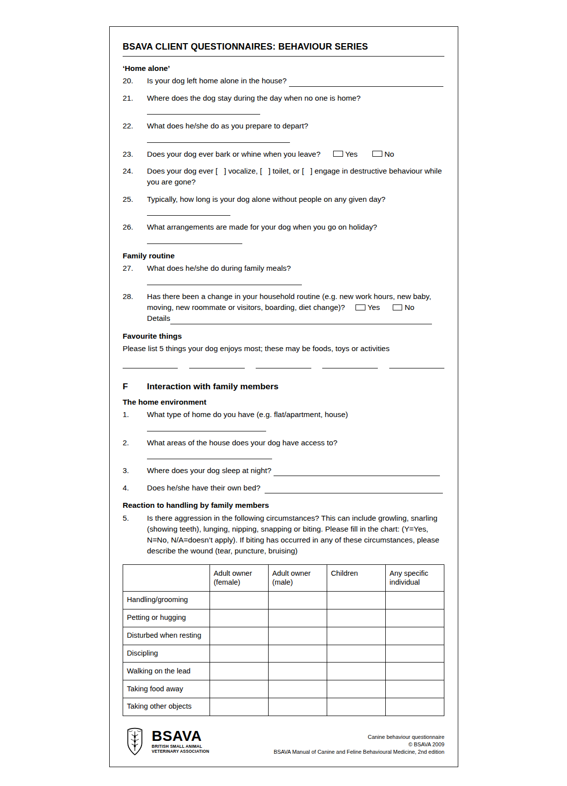BSAVA CLIENT QUESTIONNAIRES: BEHAVIOUR SERIES
‘Home alone’
20.
Is your dog left home alone in the house?
21.
Where does the dog stay during the day when no one is home?
22.
What does he/she do as you prepare to depart?
23.
Does your dog ever bark or whine when you leave? Yes No
24.
Does your dog ever [ ] vocalize, [ ] toilet, or [ ] engage in destructive behaviour while you are gone?
25.
Typically, how long is your dog alone without people on any given day?
26.
What arrangements are made for your dog when you go on holiday?
Family routine
27.
What does he/she do during family meals?
28.
Has there been a change in your household routine (e.g. new work hours, new baby, moving, new roommate or visitors, boarding, diet change)? Yes No
Details
Favourite things
Please list 5 things your dog enjoys most; these may be foods, toys or activities
F
Interaction with family members
The home environment
1.
What type of home do you have (e.g. flat/apartment, house)
2.
What areas of the house does your dog have access to?
3.
Where does your dog sleep at night?
4.
Does he/she have their own bed?
Reaction to handling by family members
5.
Is there aggression in the following circumstances? This can include growling, snarling (showing teeth), lunging, nipping, snapping or biting. Please fill in the chart: (Y=Yes, N=No, N/A=doesn’t apply). If biting has occurred in any of these circumstances, please describe the wound (tear, puncture, bruising)
| | Adult owner (female) | Adult owner (male) | Children | Any specific individual |
| --- | --- | --- | --- | --- |
| Handling/grooming | | | | |
| Petting or hugging | | | | |
| Disturbed when resting | | | | |
| Discipling | | | | |
| Walking on the lead | | | | |
| Taking food away | | | | |
| Taking other objects | | | | |
BSAVA
BRITISH SMALL ANIMAL
VETERINARY ASSOCIATION
Canine behaviour questionnaire
© BSAVA 2009
BSAVA Manual of Canine and Feline Behavioural Medicine, 2nd edition